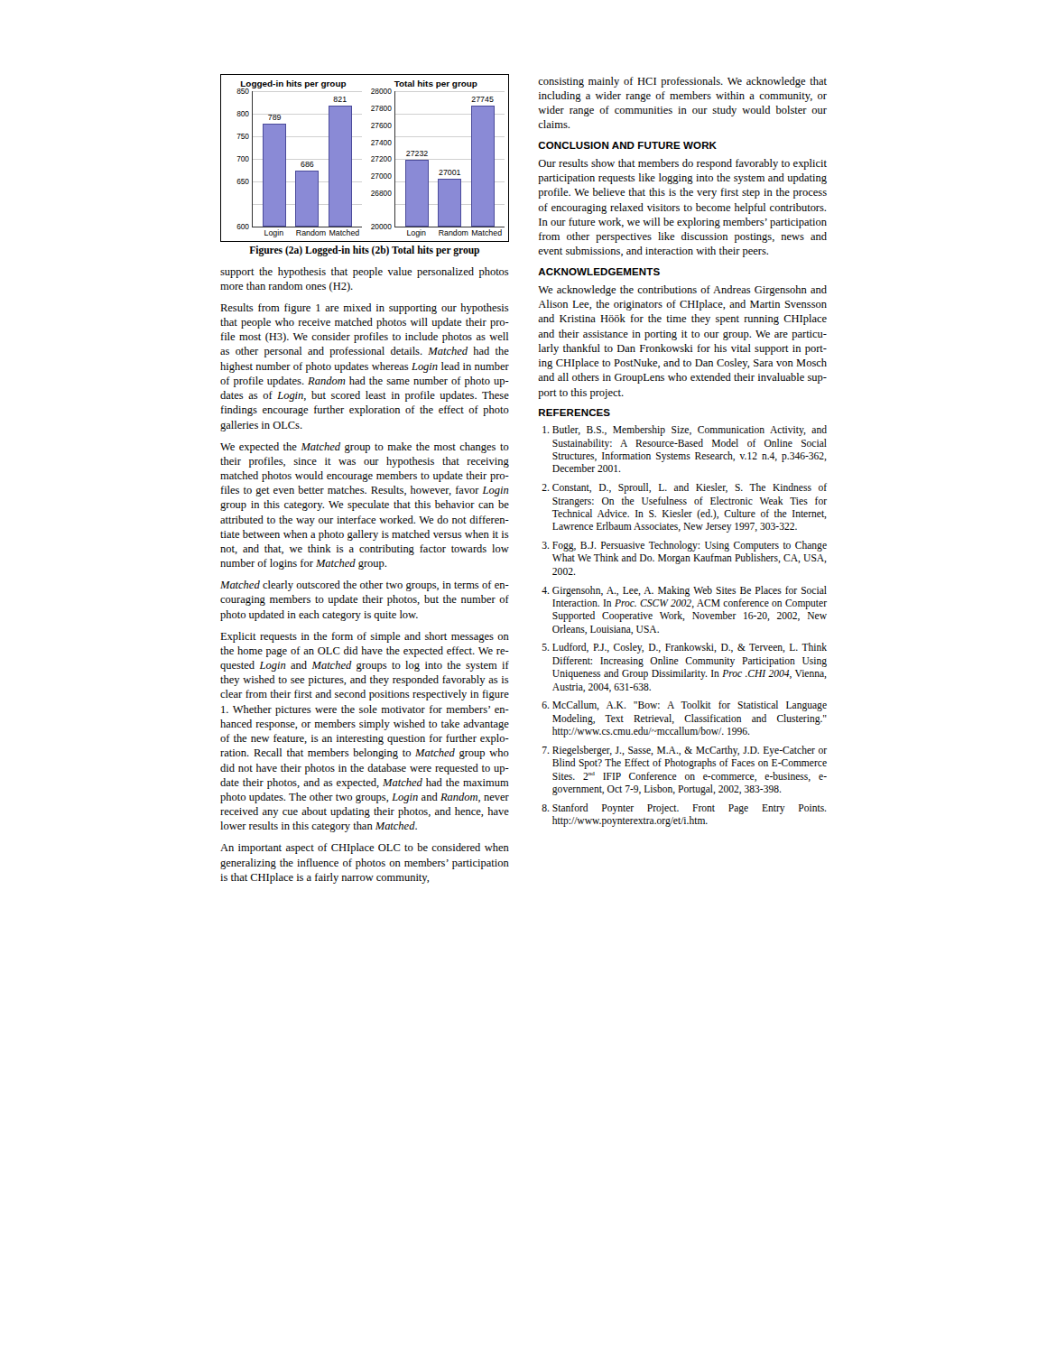Logged-in hits per group
850 800 750 700 650 600
789
686
821
Login Random Matched
Total hits per group
28000 27800 27600 27400 27200 27000 26800 20000
27232
27001
27745
Login Random Matched
Figures (2a) Logged-in hits (2b) Total hits per group
support the hypothesis that people value personalized photos more than random ones (H2).
Results from figure 1 are mixed in supporting our hypothesis that people who receive matched photos will update their profile most (H3). We consider profiles to include photos as well as other personal and professional details. Matched had the highest number of photo updates whereas Login lead in number of profile updates. Random had the same number of photo updates as of Login, but scored least in profile updates. These findings encourage further exploration of the effect of photo galleries in OLCs.
We expected the Matched group to make the most changes to their profiles, since it was our hypothesis that receiving matched photos would encourage members to update their profiles to get even better matches. Results, however, favor Login group in this category. We speculate that this behavior can be attributed to the way our interface worked. We do not differentiate between when a photo gallery is matched versus when it is not, and that, we think is a contributing factor towards low number of logins for Matched group.
Matched clearly outscored the other two groups, in terms of encouraging members to update their photos, but the number of photo updated in each category is quite low.
Explicit requests in the form of simple and short messages on the home page of an OLC did have the expected effect. We requested Login and Matched groups to log into the system if they wished to see pictures, and they responded favorably as is clear from their first and second positions respectively in figure 1. Whether pictures were the sole motivator for members’ enhanced response, or members simply wished to take advantage of the new feature, is an interesting question for further exploration. Recall that members belonging to Matched group who did not have their photos in the database were requested to update their photos, and as expected, Matched had the maximum photo updates. The other two groups, Login and Random, never received any cue about updating their photos, and hence, have lower results in this category than Matched.
An important aspect of CHIplace OLC to be considered when generalizing the influence of photos on members’ participation is that CHIplace is a fairly narrow community,
consisting mainly of HCI professionals. We acknowledge that including a wider range of members within a community, or wider range of communities in our study would bolster our claims.
CONCLUSION AND FUTURE WORK
Our results show that members do respond favorably to explicit participation requests like logging into the system and updating profile. We believe that this is the very first step in the process of encouraging relaxed visitors to become helpful contributors. In our future work, we will be exploring members’ participation from other perspectives like discussion postings, news and event submissions, and interaction with their peers.
ACKNOWLEDGEMENTS
We acknowledge the contributions of Andreas Girgensohn and Alison Lee, the originators of CHIplace, and Martin Svensson and Kristina Höök for the time they spent running CHIplace and their assistance in porting it to our group. We are particularly thankful to Dan Fronkowski for his vital support in porting CHIplace to PostNuke, and to Dan Cosley, Sara von Mosch and all others in GroupLens who extended their invaluable support to this project.
REFERENCES
Butler, B.S., Membership Size, Communication Activity, and Sustainability: A Resource-Based Model of Online Social Structures, Information Systems Research, v.12 n.4, p.346-362, December 2001.
Constant, D., Sproull, L. and Kiesler, S. The Kindness of Strangers: On the Usefulness of Electronic Weak Ties for Technical Advice. In S. Kiesler (ed.), Culture of the Internet, Lawrence Erlbaum Associates, New Jersey 1997, 303-322.
Fogg, B.J. Persuasive Technology: Using Computers to Change What We Think and Do. Morgan Kaufman Publishers, CA, USA, 2002.
Girgensohn, A., Lee, A. Making Web Sites Be Places for Social Interaction. In Proc. CSCW 2002, ACM conference on Computer Supported Cooperative Work, November 16-20, 2002, New Orleans, Louisiana, USA.
Ludford, P.J., Cosley, D., Frankowski, D., & Terveen, L. Think Different: Increasing Online Community Participation Using Uniqueness and Group Dissimilarity. In Proc .CHI 2004, Vienna, Austria, 2004, 631-638.
McCallum, A.K. "Bow: A Toolkit for Statistical Language Modeling, Text Retrieval, Classification and Clustering." http://www.cs.cmu.edu/~mccallum/bow/. 1996.
Riegelsberger, J., Sasse, M.A., & McCarthy, J.D. Eye-Catcher or Blind Spot? The Effect of Photographs of Faces on E-Commerce Sites. 2nd IFIP Conference on e-commerce, e-business, e-government, Oct 7-9, Lisbon, Portugal, 2002, 383-398.
Stanford Poynter Project. Front Page Entry Points. http://www.poynterextra.org/et/i.htm.